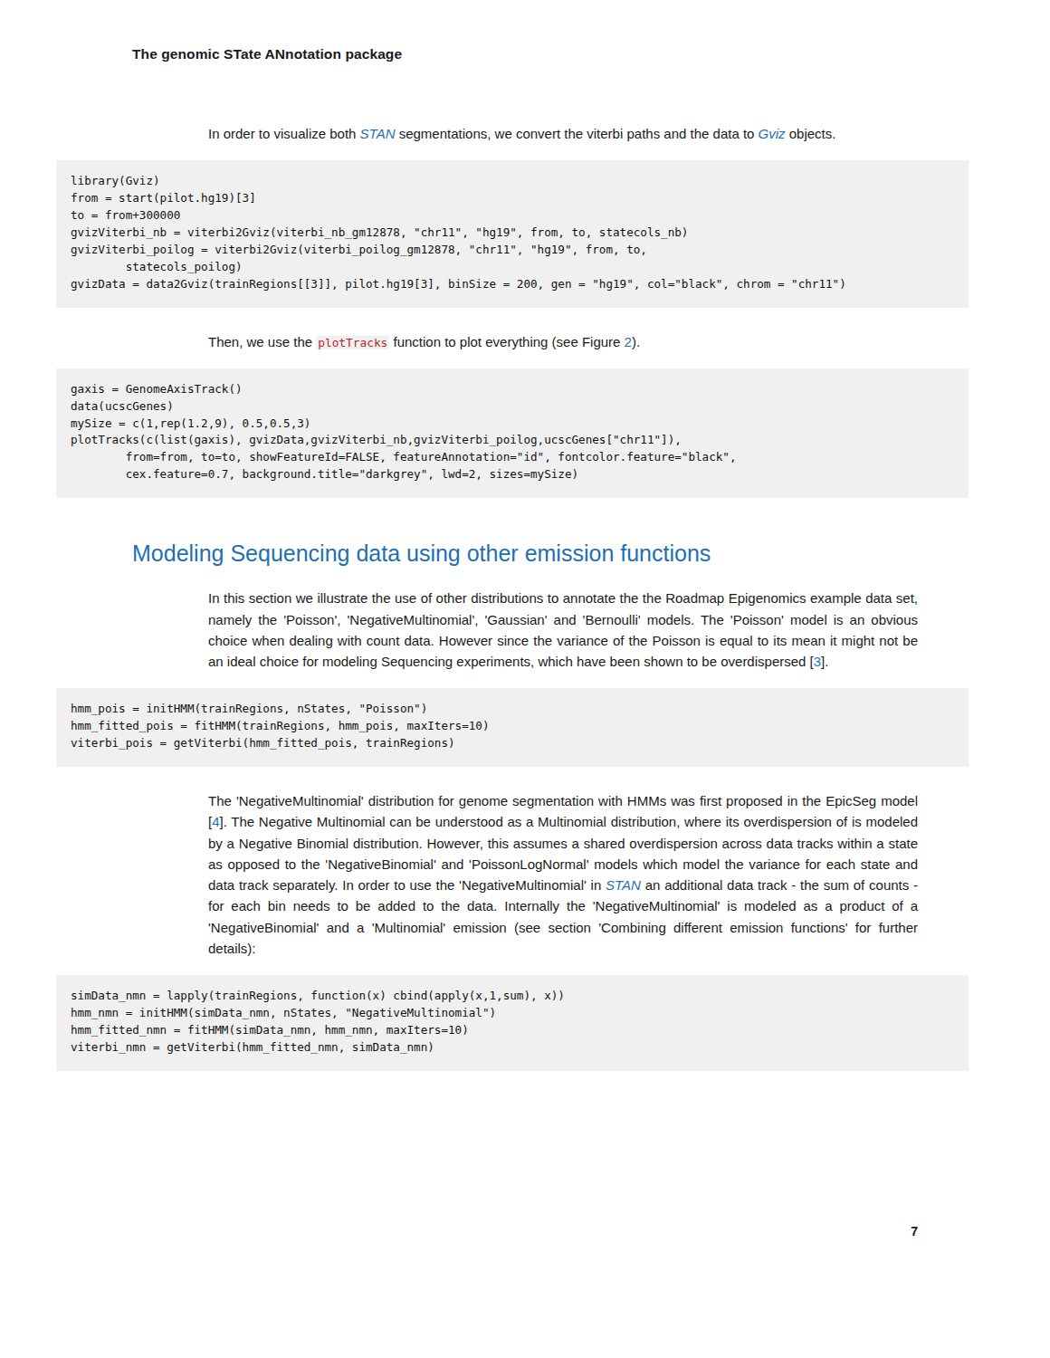The genomic STate ANnotation package
In order to visualize both STAN segmentations, we convert the viterbi paths and the data to Gviz objects.
library(Gviz)
from = start(pilot.hg19)[3]
to = from+300000
gvizViterbi_nb = viterbi2Gviz(viterbi_nb_gm12878, "chr11", "hg19", from, to, statecols_nb)
gvizViterbi_poilog = viterbi2Gviz(viterbi_poilog_gm12878, "chr11", "hg19", from, to,
        statecols_poilog)
gvizData = data2Gviz(trainRegions[[3]], pilot.hg19[3], binSize = 200, gen = "hg19", col="black", chrom = "chr11")
Then, we use the plotTracks function to plot everything (see Figure 2).
gaxis = GenomeAxisTrack()
data(ucscGenes)
mySize = c(1,rep(1.2,9), 0.5,0.5,3)
plotTracks(c(list(gaxis), gvizData,gvizViterbi_nb,gvizViterbi_poilog,ucscGenes["chr11"]),
        from=from, to=to, showFeatureId=FALSE, featureAnnotation="id", fontcolor.feature="black",
        cex.feature=0.7, background.title="darkgrey", lwd=2, sizes=mySize)
Modeling Sequencing data using other emission functions
In this section we illustrate the use of other distributions to annotate the the Roadmap Epigenomics example data set, namely the 'Poisson', 'NegativeMultinomial', 'Gaussian' and 'Bernoulli' models. The 'Poisson' model is an obvious choice when dealing with count data. However since the variance of the Poisson is equal to its mean it might not be an ideal choice for modeling Sequencing experiments, which have been shown to be overdispersed [3].
hmm_pois = initHMM(trainRegions, nStates, "Poisson")
hmm_fitted_pois = fitHMM(trainRegions, hmm_pois, maxIters=10)
viterbi_pois = getViterbi(hmm_fitted_pois, trainRegions)
The 'NegativeMultinomial' distribution for genome segmentation with HMMs was first proposed in the EpicSeg model [4]. The Negative Multinomial can be understood as a Multinomial distribution, where its overdispersion of is modeled by a Negative Binomial distribution. However, this assumes a shared overdispersion across data tracks within a state as opposed to the 'NegativeBinomial' and 'PoissonLogNormal' models which model the variance for each state and data track separately. In order to use the 'NegativeMultinomial' in STAN an additional data track - the sum of counts - for each bin needs to be added to the data. Internally the 'NegativeMultinomial' is modeled as a product of a 'NegativeBinomial' and a 'Multinomial' emission (see section 'Combining different emission functions' for further details):
simData_nmn = lapply(trainRegions, function(x) cbind(apply(x,1,sum), x))
hmm_nmn = initHMM(simData_nmn, nStates, "NegativeMultinomial")
hmm_fitted_nmn = fitHMM(simData_nmn, hmm_nmn, maxIters=10)
viterbi_nmn = getViterbi(hmm_fitted_nmn, simData_nmn)
7